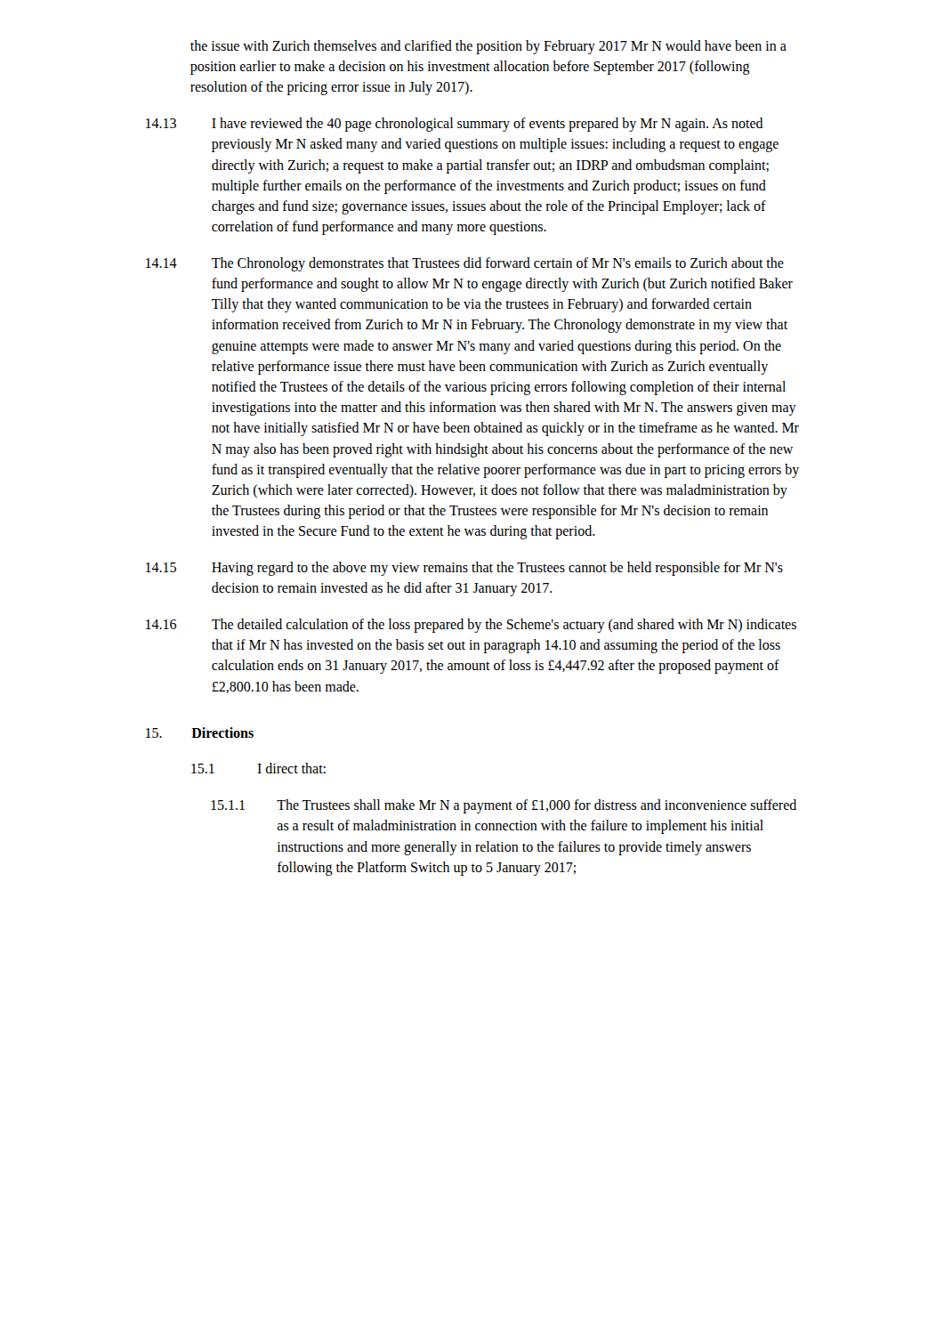the issue with Zurich themselves and clarified the position by February 2017 Mr N would have been in a position earlier to make a decision on his investment allocation before September 2017 (following resolution of the pricing error issue in July 2017).
14.13
I have reviewed the 40 page chronological summary of events prepared by Mr N again. As noted previously Mr N asked many and varied questions on multiple issues: including a request to engage directly with Zurich; a request to make a partial transfer out; an IDRP and ombudsman complaint; multiple further emails on the performance of the investments and Zurich product; issues on fund charges and fund size; governance issues, issues about the role of the Principal Employer; lack of correlation of fund performance and many more questions.
14.14
The Chronology demonstrates that Trustees did forward certain of Mr N's emails to Zurich about the fund performance and sought to allow Mr N to engage directly with Zurich (but Zurich notified Baker Tilly that they wanted communication to be via the trustees in February) and forwarded certain information received from Zurich to Mr N in February. The Chronology demonstrate in my view that genuine attempts were made to answer Mr N's many and varied questions during this period. On the relative performance issue there must have been communication with Zurich as Zurich eventually notified the Trustees of the details of the various pricing errors following completion of their internal investigations into the matter and this information was then shared with Mr N. The answers given may not have initially satisfied Mr N or have been obtained as quickly or in the timeframe as he wanted. Mr N may also has been proved right with hindsight about his concerns about the performance of the new fund as it transpired eventually that the relative poorer performance was due in part to pricing errors by Zurich (which were later corrected). However, it does not follow that there was maladministration by the Trustees during this period or that the Trustees were responsible for Mr N's decision to remain invested in the Secure Fund to the extent he was during that period.
14.15
Having regard to the above my view remains that the Trustees cannot be held responsible for Mr N's decision to remain invested as he did after 31 January 2017.
14.16
The detailed calculation of the loss prepared by the Scheme's actuary (and shared with Mr N) indicates that if Mr N has invested on the basis set out in paragraph 14.10 and assuming the period of the loss calculation ends on 31 January 2017, the amount of loss is £4,447.92 after the proposed payment of £2,800.10 has been made.
15.
Directions
15.1
I direct that:
15.1.1
The Trustees shall make Mr N a payment of £1,000 for distress and inconvenience suffered as a result of maladministration in connection with the failure to implement his initial instructions and more generally in relation to the failures to provide timely answers following the Platform Switch up to 5 January 2017;